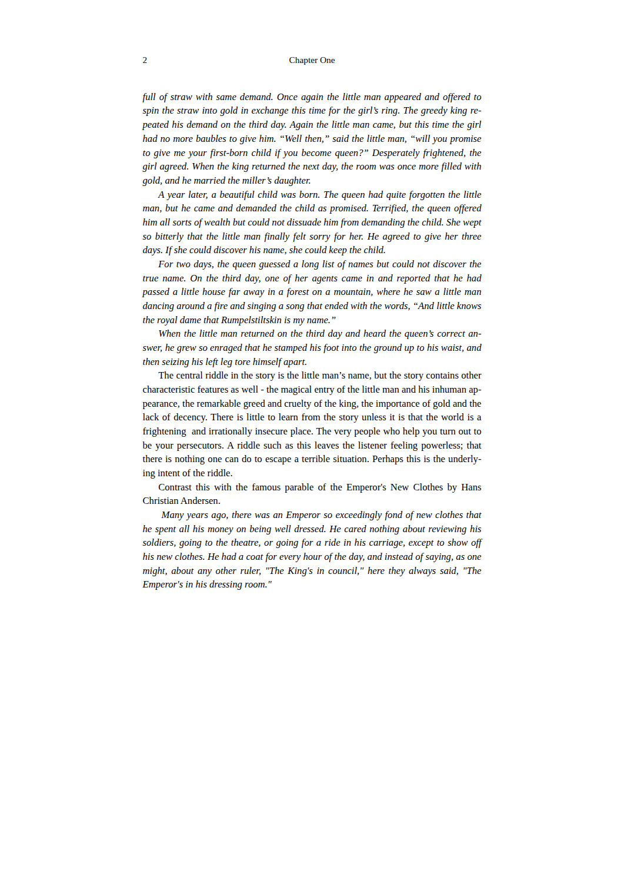2 Chapter One
full of straw with same demand. Once again the little man appeared and offered to spin the straw into gold in exchange this time for the girl’s ring. The greedy king repeated his demand on the third day. Again the little man came, but this time the girl had no more baubles to give him. “Well then,” said the little man, “will you promise to give me your first-born child if you become queen?” Desperately frightened, the girl agreed. When the king returned the next day, the room was once more filled with gold, and he married the miller’s daughter.
A year later, a beautiful child was born. The queen had quite forgotten the little man, but he came and demanded the child as promised. Terrified, the queen offered him all sorts of wealth but could not dissuade him from demanding the child. She wept so bitterly that the little man finally felt sorry for her. He agreed to give her three days. If she could discover his name, she could keep the child.
For two days, the queen guessed a long list of names but could not discover the true name. On the third day, one of her agents came in and reported that he had passed a little house far away in a forest on a mountain, where he saw a little man dancing around a fire and singing a song that ended with the words, “And little knows the royal dame that Rumpelstiltskin is my name.”
When the little man returned on the third day and heard the queen’s correct answer, he grew so enraged that he stamped his foot into the ground up to his waist, and then seizing his left leg tore himself apart.
The central riddle in the story is the little man’s name, but the story contains other characteristic features as well - the magical entry of the little man and his inhuman appearance, the remarkable greed and cruelty of the king, the importance of gold and the lack of decency. There is little to learn from the story unless it is that the world is a frightening and irrationally insecure place. The very people who help you turn out to be your persecutors. A riddle such as this leaves the listener feeling powerless; that there is nothing one can do to escape a terrible situation. Perhaps this is the underlying intent of the riddle.
Contrast this with the famous parable of the Emperor's New Clothes by Hans Christian Andersen.
Many years ago, there was an Emperor so exceedingly fond of new clothes that he spent all his money on being well dressed. He cared nothing about reviewing his soldiers, going to the theatre, or going for a ride in his carriage, except to show off his new clothes. He had a coat for every hour of the day, and instead of saying, as one might, about any other ruler, "The King's in council," here they always said, "The Emperor's in his dressing room."